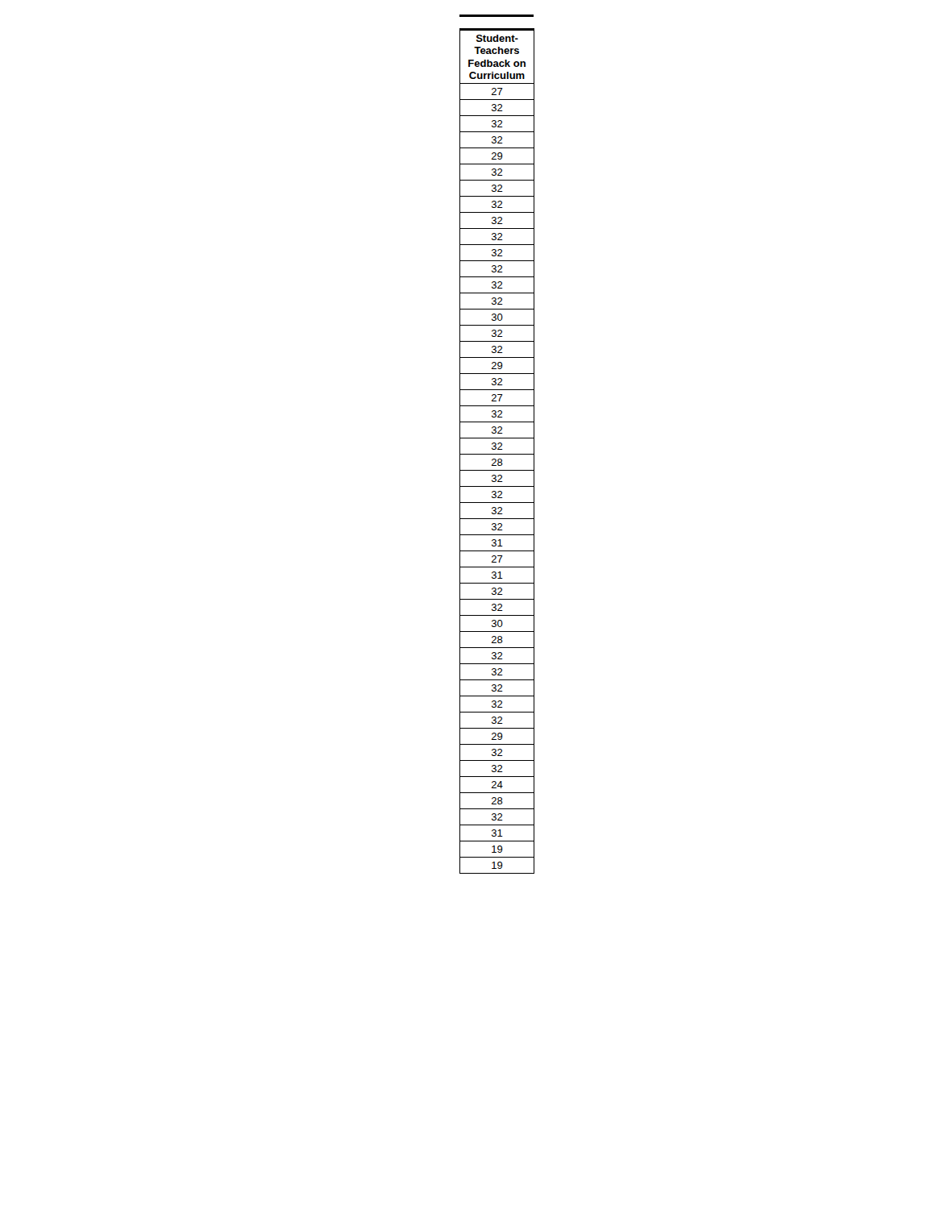| Student-Teachers Fedback on Curriculum |
| --- |
| 27 |
| 32 |
| 32 |
| 32 |
| 29 |
| 32 |
| 32 |
| 32 |
| 32 |
| 32 |
| 32 |
| 32 |
| 32 |
| 32 |
| 30 |
| 32 |
| 32 |
| 29 |
| 32 |
| 27 |
| 32 |
| 32 |
| 32 |
| 28 |
| 32 |
| 32 |
| 32 |
| 32 |
| 31 |
| 27 |
| 31 |
| 32 |
| 32 |
| 30 |
| 28 |
| 32 |
| 32 |
| 32 |
| 32 |
| 32 |
| 29 |
| 32 |
| 32 |
| 24 |
| 28 |
| 32 |
| 31 |
| 19 |
| 19 |